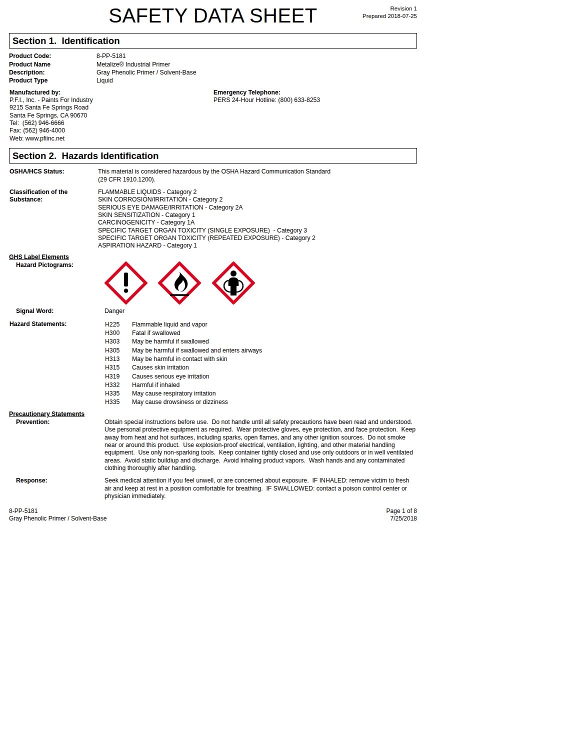Revision 1
Prepared 2018-07-25
SAFETY DATA SHEET
Section 1. Identification
| Product Code: | 8-PP-5181 |
| Product Name | Metalize® Industrial Primer |
| Description: | Gray Phenolic Primer / Solvent-Base |
| Product Type | Liquid |
| Manufactured by: P.F.I., Inc. - Paints For Industry 9215 Santa Fe Springs Road Santa Fe Springs, CA 90670 Tel: (562) 946-6666 Fax: (562) 946-4000 Web: www.pfiinc.net | Emergency Telephone: PERS 24-Hour Hotline: (800) 633-8253 |
Section 2. Hazards Identification
| OSHA/HCS Status: | This material is considered hazardous by the OSHA Hazard Communication Standard (29 CFR 1910.1200). |
| Classification of the Substance: | FLAMMABLE LIQUIDS - Category 2 SKIN CORROSION/IRRITATION - Category 2 SERIOUS EYE DAMAGE/IRRITATION - Category 2A SKIN SENSITIZATION - Category 1 CARCINOGENICITY - Category 1A SPECIFIC TARGET ORGAN TOXICITY (SINGLE EXPOSURE) - Category 3 SPECIFIC TARGET ORGAN TOXICITY (REPEATED EXPOSURE) - Category 2 ASPIRATION HAZARD - Category 1 |
GHS Label Elements
| Hazard Pictograms: | |
| Signal Word: | Danger |
| Hazard Statements: | / H225 / Flammable liquid and vapor / / H300 / Fatal if swallowed / / H303 / May be harmful if swallowed / / H305 / May be harmful if swallowed and enters airways / / H313 / May be harmful in contact with skin / / H315 / Causes skin irritation / / H319 / Causes serious eye irritation / / H332 / Harmful if inhaled / / H335 / May cause respiratory irritation / / H335 / May cause drowsiness or dizziness / |
Precautionary Statements
| Prevention: | Obtain special instructions before use. Do not handle until all safety precautions have been read and understood. Use personal protective equipment as required. Wear protective gloves, eye protection, and face protection. Keep away from heat and hot surfaces, including sparks, open flames, and any other ignition sources. Do not smoke near or around this product. Use explosion-proof electrical, ventilation, lighting, and other material handling equipment. Use only non-sparking tools. Keep container tightly closed and use only outdoors or in well ventilated areas. Avoid static buildiup and discharge. Avoid inhaling product vapors. Wash hands and any contaminated clothing thoroughly after handling. |
| Response: | Seek medical attention if you feel unwell, or are concerned about exposure. IF INHALED: remove victim to fresh air and keep at rest in a position comfortable for breathing. IF SWALLOWED: contact a poison control center or physician immediately. |
8-PP-5181
Gray Phenolic Primer / Solvent-Base
Page 1 of 8
7/25/2018